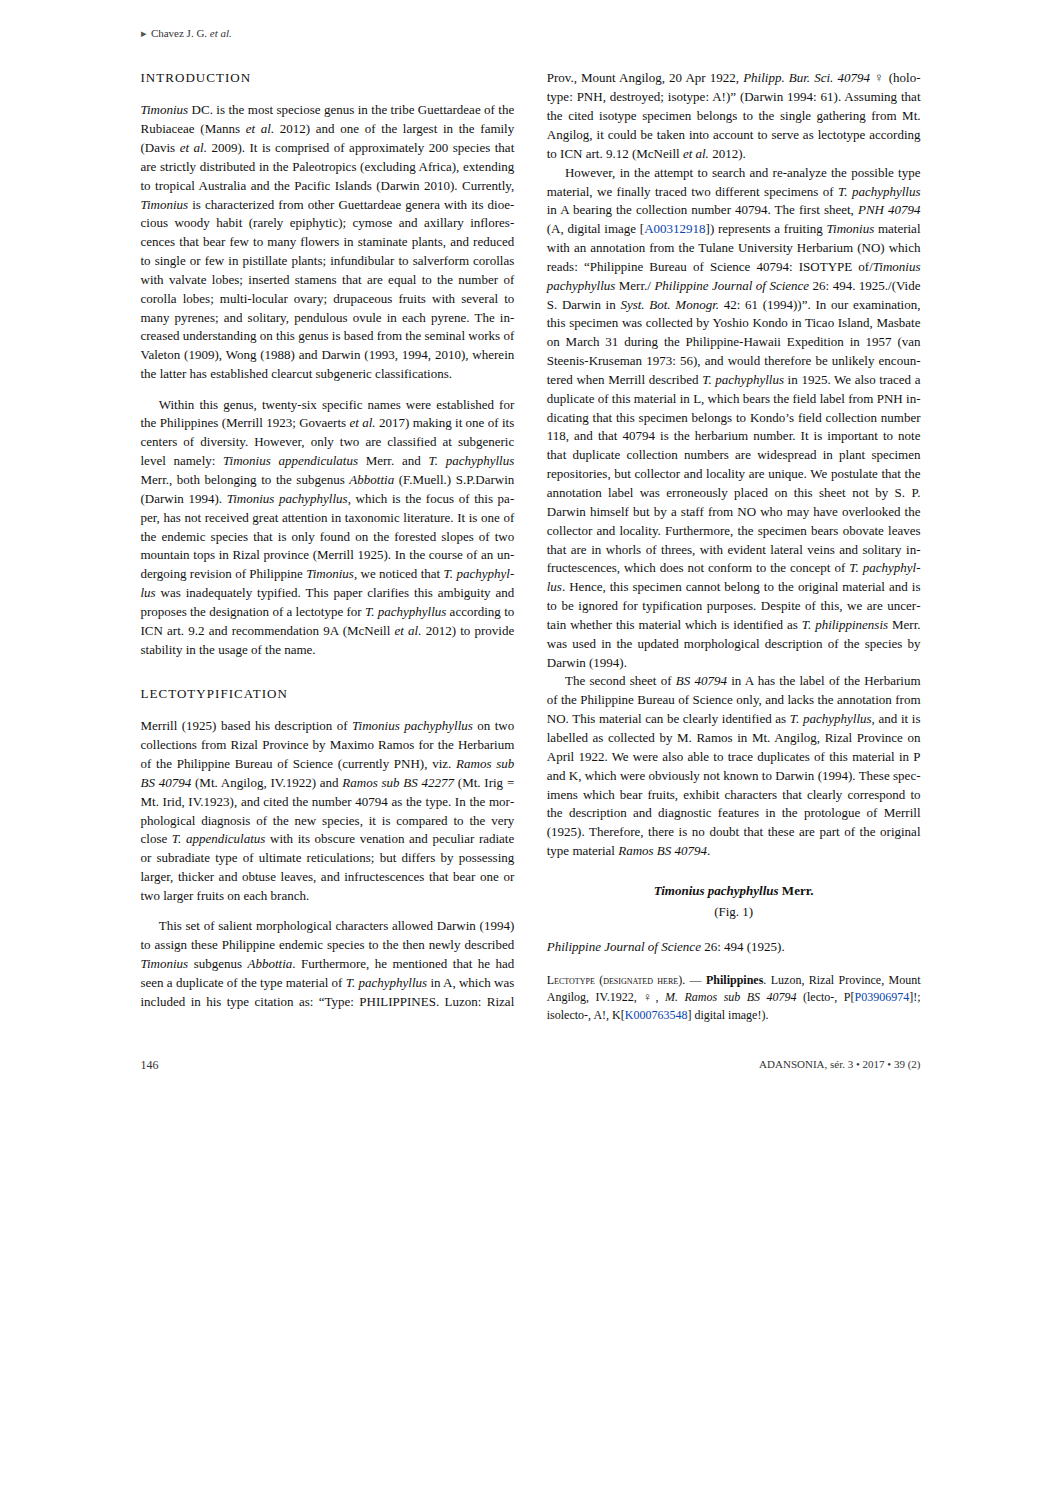▸Chavez J. G. et al.
Introduction
Timonius DC. is the most speciose genus in the tribe Guettardeae of the Rubiaceae (Manns et al. 2012) and one of the largest in the family (Davis et al. 2009). It is comprised of approximately 200 species that are strictly distributed in the Paleotropics (excluding Africa), extending to tropical Australia and the Pacific Islands (Darwin 2010). Currently, Timonius is characterized from other Guettardeae genera with its dioecious woody habit (rarely epiphytic); cymose and axillary inflorescences that bear few to many flowers in staminate plants, and reduced to single or few in pistillate plants; infundibular to salverform corollas with valvate lobes; inserted stamens that are equal to the number of corolla lobes; multi-locular ovary; drupaceous fruits with several to many pyrenes; and solitary, pendulous ovule in each pyrene. The increased understanding on this genus is based from the seminal works of Valeton (1909), Wong (1988) and Darwin (1993, 1994, 2010), wherein the latter has established clearcut subgeneric classifications.
Within this genus, twenty-six specific names were established for the Philippines (Merrill 1923; Govaerts et al. 2017) making it one of its centers of diversity. However, only two are classified at subgeneric level namely: Timonius appendiculatus Merr. and T. pachyphyllus Merr., both belonging to the subgenus Abbottia (F.Muell.) S.P.Darwin (Darwin 1994). Timonius pachyphyllus, which is the focus of this paper, has not received great attention in taxonomic literature. It is one of the endemic species that is only found on the forested slopes of two mountain tops in Rizal province (Merrill 1925). In the course of an undergoing revision of Philippine Timonius, we noticed that T. pachyphyllus was inadequately typified. This paper clarifies this ambiguity and proposes the designation of a lectotype for T. pachyphyllus according to ICN art. 9.2 and recommendation 9A (McNeill et al. 2012) to provide stability in the usage of the name.
Lectotypification
Merrill (1925) based his description of Timonius pachyphyllus on two collections from Rizal Province by Maximo Ramos for the Herbarium of the Philippine Bureau of Science (currently PNH), viz. Ramos sub BS 40794 (Mt. Angilog, IV.1922) and Ramos sub BS 42277 (Mt. Irig = Mt. Irid, IV.1923), and cited the number 40794 as the type. In the morphological diagnosis of the new species, it is compared to the very close T. appendiculatus with its obscure venation and peculiar radiate or subradiate type of ultimate reticulations; but differs by possessing larger, thicker and obtuse leaves, and infructescences that bear one or two larger fruits on each branch.
This set of salient morphological characters allowed Darwin (1994) to assign these Philippine endemic species to the then newly described Timonius subgenus Abbottia. Furthermore, he mentioned that he had seen a duplicate of the type material of T. pachyphyllus in A, which was included in his type citation as: “Type: PHILIPPINES. Luzon: Rizal Prov., Mount Angilog, 20 Apr 1922, Philipp. Bur. Sci. 40794 ♀ (holotype: PNH, destroyed; isotype: A!)” (Darwin 1994: 61). Assuming that the cited isotype specimen belongs to the single gathering from Mt. Angilog, it could be taken into account to serve as lectotype according to ICN art. 9.12 (McNeill et al. 2012).
However, in the attempt to search and re-analyze the possible type material, we finally traced two different specimens of T. pachyphyllus in A bearing the collection number 40794. The first sheet, PNH 40794 (A, digital image [A00312918]) represents a fruiting Timonius material with an annotation from the Tulane University Herbarium (NO) which reads: “Philippine Bureau of Science 40794: ISOTYPE of/Timonius pachyphyllus Merr./ Philippine Journal of Science 26: 494. 1925./(Vide S. Darwin in Syst. Bot. Monogr. 42: 61 (1994))”. In our examination, this specimen was collected by Yoshio Kondo in Ticao Island, Masbate on March 31 during the Philippine-Hawaii Expedition in 1957 (van Steenis-Kruseman 1973: 56), and would therefore be unlikely encountered when Merrill described T. pachyphyllus in 1925. We also traced a duplicate of this material in L, which bears the field label from PNH indicating that this specimen belongs to Kondo’s field collection number 118, and that 40794 is the herbarium number. It is important to note that duplicate collection numbers are widespread in plant specimen repositories, but collector and locality are unique. We postulate that the annotation label was erroneously placed on this sheet not by S. P. Darwin himself but by a staff from NO who may have overlooked the collector and locality. Furthermore, the specimen bears obovate leaves that are in whorls of threes, with evident lateral veins and solitary infructescences, which does not conform to the concept of T. pachyphyllus. Hence, this specimen cannot belong to the original material and is to be ignored for typification purposes. Despite of this, we are uncertain whether this material which is identified as T. philippinensis Merr. was used in the updated morphological description of the species by Darwin (1994).
The second sheet of BS 40794 in A has the label of the Herbarium of the Philippine Bureau of Science only, and lacks the annotation from NO. This material can be clearly identified as T. pachyphyllus, and it is labelled as collected by M. Ramos in Mt. Angilog, Rizal Province on April 1922. We were also able to trace duplicates of this material in P and K, which were obviously not known to Darwin (1994). These specimens which bear fruits, exhibit characters that clearly correspond to the description and diagnostic features in the protologue of Merrill (1925). Therefore, there is no doubt that these are part of the original type material Ramos BS 40794.
Timonius pachyphyllus Merr.
(Fig. 1)
Philippine Journal of Science 26: 494 (1925).
Lectotype (designated here). — Philippines. Luzon, Rizal Province, Mount Angilog, IV.1922, ♀, M. Ramos sub BS 40794 (lecto-, P[P03906974]!; isolecto-, A!, K[K000763548] digital image!).
146 ADANSONIA, sér. 3 • 2017 • 39 (2)